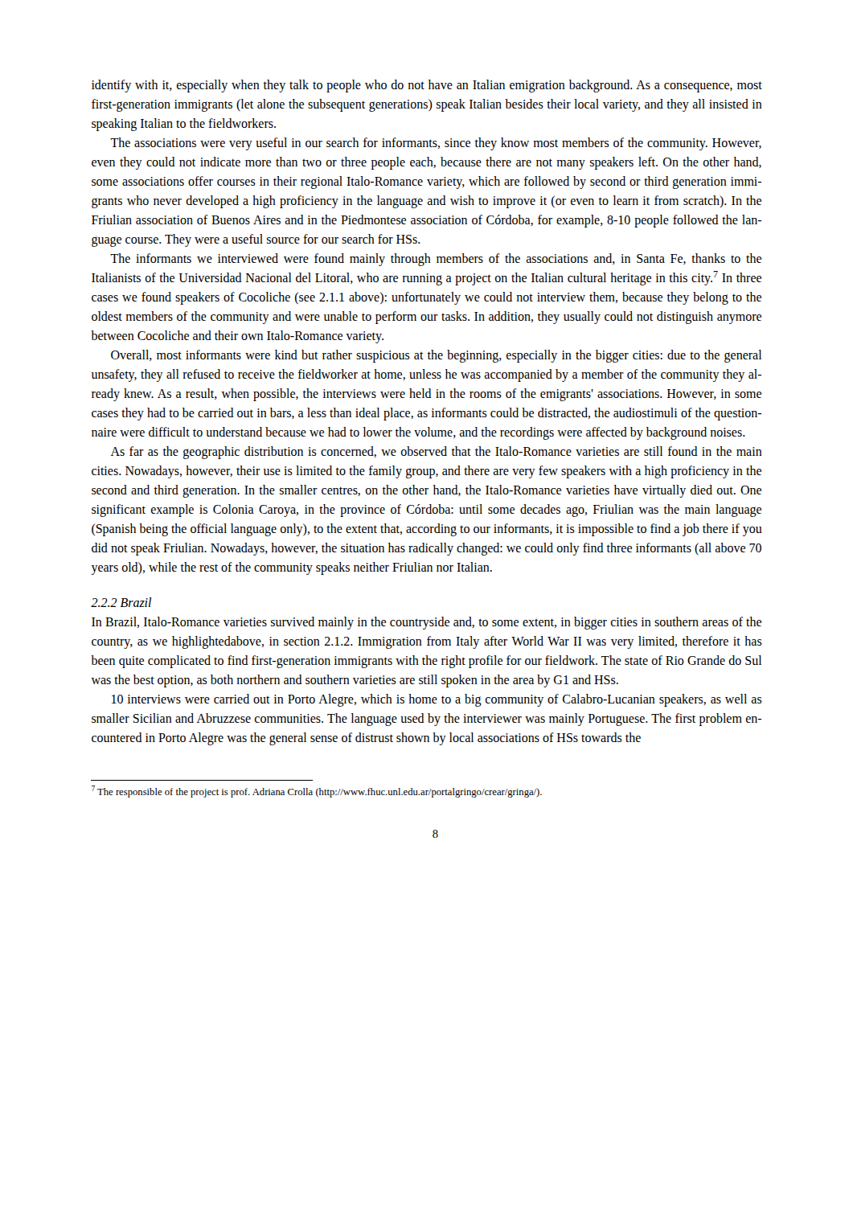identify with it, especially when they talk to people who do not have an Italian emigration background. As a consequence, most first-generation immigrants (let alone the subsequent generations) speak Italian besides their local variety, and they all insisted in speaking Italian to the fieldworkers.
The associations were very useful in our search for informants, since they know most members of the community. However, even they could not indicate more than two or three people each, because there are not many speakers left. On the other hand, some associations offer courses in their regional Italo-Romance variety, which are followed by second or third generation immigrants who never developed a high proficiency in the language and wish to improve it (or even to learn it from scratch). In the Friulian association of Buenos Aires and in the Piedmontese association of Córdoba, for example, 8-10 people followed the language course. They were a useful source for our search for HSs.
The informants we interviewed were found mainly through members of the associations and, in Santa Fe, thanks to the Italianists of the Universidad Nacional del Litoral, who are running a project on the Italian cultural heritage in this city.7 In three cases we found speakers of Cocoliche (see 2.1.1 above): unfortunately we could not interview them, because they belong to the oldest members of the community and were unable to perform our tasks. In addition, they usually could not distinguish anymore between Cocoliche and their own Italo-Romance variety.
Overall, most informants were kind but rather suspicious at the beginning, especially in the bigger cities: due to the general unsafety, they all refused to receive the fieldworker at home, unless he was accompanied by a member of the community they already knew. As a result, when possible, the interviews were held in the rooms of the emigrants' associations. However, in some cases they had to be carried out in bars, a less than ideal place, as informants could be distracted, the audiostimuli of the questionnaire were difficult to understand because we had to lower the volume, and the recordings were affected by background noises.
As far as the geographic distribution is concerned, we observed that the Italo-Romance varieties are still found in the main cities. Nowadays, however, their use is limited to the family group, and there are very few speakers with a high proficiency in the second and third generation. In the smaller centres, on the other hand, the Italo-Romance varieties have virtually died out. One significant example is Colonia Caroya, in the province of Córdoba: until some decades ago, Friulian was the main language (Spanish being the official language only), to the extent that, according to our informants, it is impossible to find a job there if you did not speak Friulian. Nowadays, however, the situation has radically changed: we could only find three informants (all above 70 years old), while the rest of the community speaks neither Friulian nor Italian.
2.2.2 Brazil
In Brazil, Italo-Romance varieties survived mainly in the countryside and, to some extent, in bigger cities in southern areas of the country, as we highlightedabove, in section 2.1.2. Immigration from Italy after World War II was very limited, therefore it has been quite complicated to find first-generation immigrants with the right profile for our fieldwork. The state of Rio Grande do Sul was the best option, as both northern and southern varieties are still spoken in the area by G1 and HSs.
10 interviews were carried out in Porto Alegre, which is home to a big community of Calabro-Lucanian speakers, as well as smaller Sicilian and Abruzzese communities. The language used by the interviewer was mainly Portuguese. The first problem encountered in Porto Alegre was the general sense of distrust shown by local associations of HSs towards the
7 The responsible of the project is prof. Adriana Crolla (http://www.fhuc.unl.edu.ar/portalgringo/crear/gringa/).
8